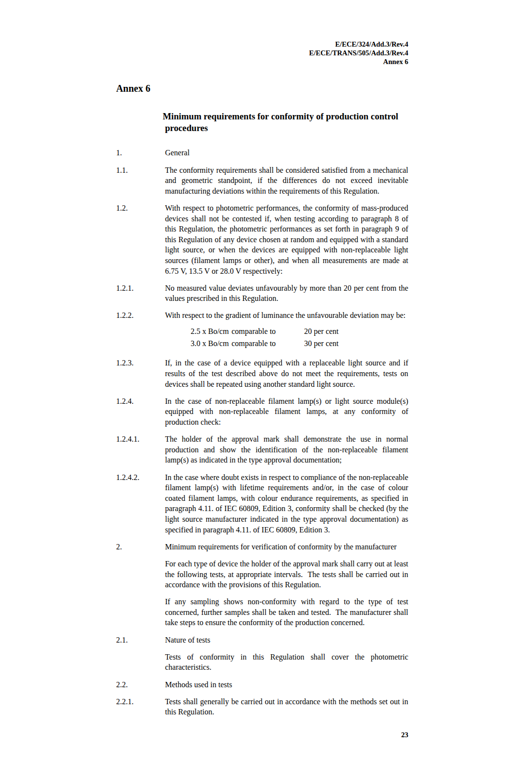E/ECE/324/Add.3/Rev.4
E/ECE/TRANS/505/Add.3/Rev.4
Annex 6
Annex 6
Minimum requirements for conformity of production control procedures
1.
General
1.1.
The conformity requirements shall be considered satisfied from a mechanical and geometric standpoint, if the differences do not exceed inevitable manufacturing deviations within the requirements of this Regulation.
1.2.
With respect to photometric performances, the conformity of mass-produced devices shall not be contested if, when testing according to paragraph 8 of this Regulation, the photometric performances as set forth in paragraph 9 of this Regulation of any device chosen at random and equipped with a standard light source, or when the devices are equipped with non-replaceable light sources (filament lamps or other), and when all measurements are made at 6.75 V, 13.5 V or 28.0 V respectively:
1.2.1.
No measured value deviates unfavourably by more than 20 per cent from the values prescribed in this Regulation.
1.2.2.
With respect to the gradient of luminance the unfavourable deviation may be:
| 2.5 x Bo/cm | comparable to | 20 per cent |
| 3.0 x Bo/cm | comparable to | 30 per cent |
1.2.3.
If, in the case of a device equipped with a replaceable light source and if results of the test described above do not meet the requirements, tests on devices shall be repeated using another standard light source.
1.2.4.
In the case of non-replaceable filament lamp(s) or light source module(s) equipped with non-replaceable filament lamps, at any conformity of production check:
1.2.4.1.
The holder of the approval mark shall demonstrate the use in normal production and show the identification of the non-replaceable filament lamp(s) as indicated in the type approval documentation;
1.2.4.2.
In the case where doubt exists in respect to compliance of the non-replaceable filament lamp(s) with lifetime requirements and/or, in the case of colour coated filament lamps, with colour endurance requirements, as specified in paragraph 4.11. of IEC 60809, Edition 3, conformity shall be checked (by the light source manufacturer indicated in the type approval documentation) as specified in paragraph 4.11. of IEC 60809, Edition 3.
2.
Minimum requirements for verification of conformity by the manufacturer
For each type of device the holder of the approval mark shall carry out at least the following tests, at appropriate intervals. The tests shall be carried out in accordance with the provisions of this Regulation.
If any sampling shows non-conformity with regard to the type of test concerned, further samples shall be taken and tested. The manufacturer shall take steps to ensure the conformity of the production concerned.
2.1.
Nature of tests
Tests of conformity in this Regulation shall cover the photometric characteristics.
2.2.
Methods used in tests
2.2.1.
Tests shall generally be carried out in accordance with the methods set out in this Regulation.
23